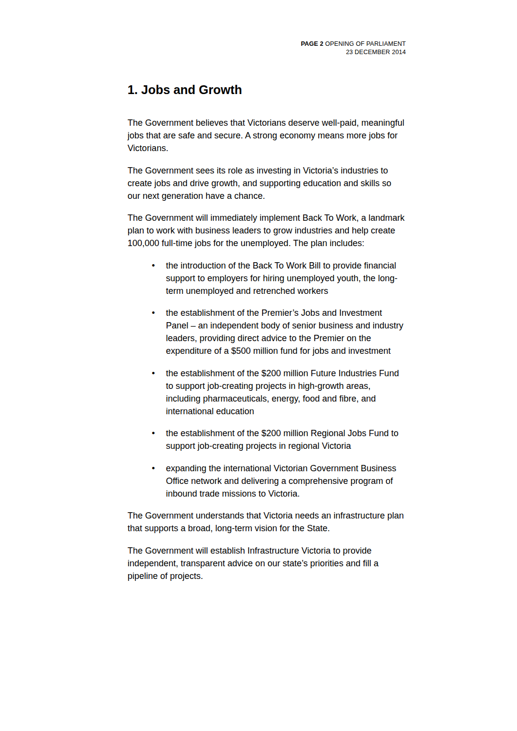PAGE 2 OPENING OF PARLIAMENT
23 DECEMBER 2014
1. Jobs and Growth
The Government believes that Victorians deserve well-paid, meaningful jobs that are safe and secure. A strong economy means more jobs for Victorians.
The Government sees its role as investing in Victoria’s industries to create jobs and drive growth, and supporting education and skills so our next generation have a chance.
The Government will immediately implement Back To Work, a landmark plan to work with business leaders to grow industries and help create 100,000 full-time jobs for the unemployed. The plan includes:
the introduction of the Back To Work Bill to provide financial support to employers for hiring unemployed youth, the long-term unemployed and retrenched workers
the establishment of the Premier’s Jobs and Investment Panel – an independent body of senior business and industry leaders, providing direct advice to the Premier on the expenditure of a $500 million fund for jobs and investment
the establishment of the $200 million Future Industries Fund to support job-creating projects in high-growth areas, including pharmaceuticals, energy, food and fibre, and international education
the establishment of the $200 million Regional Jobs Fund to support job-creating projects in regional Victoria
expanding the international Victorian Government Business Office network and delivering a comprehensive program of inbound trade missions to Victoria.
The Government understands that Victoria needs an infrastructure plan that supports a broad, long-term vision for the State.
The Government will establish Infrastructure Victoria to provide independent, transparent advice on our state’s priorities and fill a pipeline of projects.